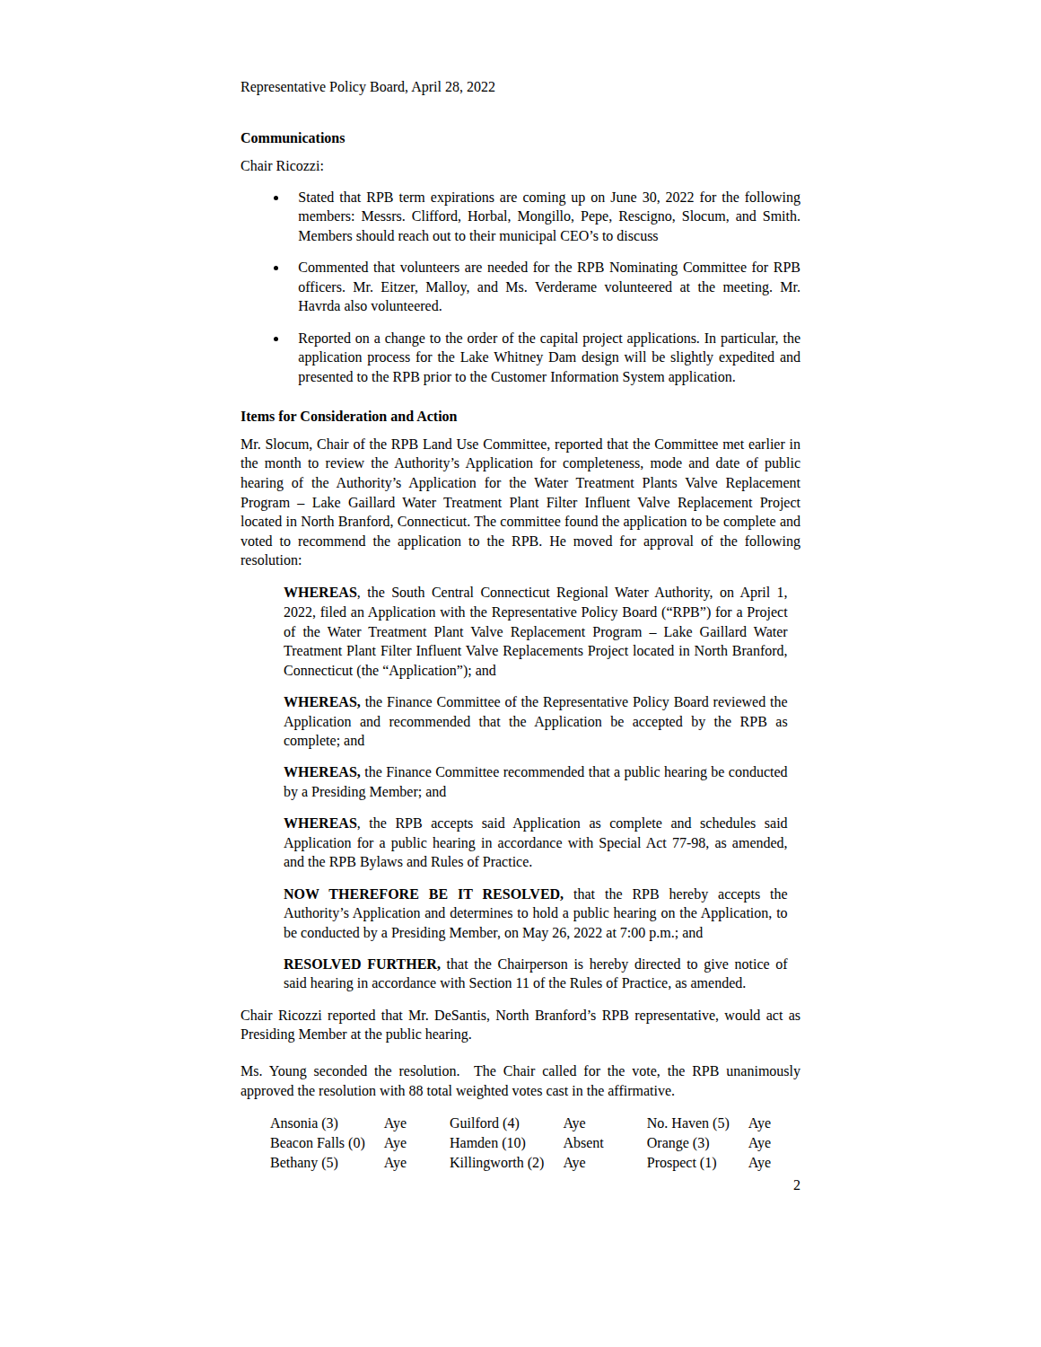Representative Policy Board, April 28, 2022
Communications
Chair Ricozzi:
Stated that RPB term expirations are coming up on June 30, 2022 for the following members: Messrs. Clifford, Horbal, Mongillo, Pepe, Rescigno, Slocum, and Smith. Members should reach out to their municipal CEO’s to discuss
Commented that volunteers are needed for the RPB Nominating Committee for RPB officers. Mr. Eitzer, Malloy, and Ms. Verderame volunteered at the meeting. Mr. Havrda also volunteered.
Reported on a change to the order of the capital project applications. In particular, the application process for the Lake Whitney Dam design will be slightly expedited and presented to the RPB prior to the Customer Information System application.
Items for Consideration and Action
Mr. Slocum, Chair of the RPB Land Use Committee, reported that the Committee met earlier in the month to review the Authority’s Application for completeness, mode and date of public hearing of the Authority’s Application for the Water Treatment Plants Valve Replacement Program – Lake Gaillard Water Treatment Plant Filter Influent Valve Replacement Project located in North Branford, Connecticut. The committee found the application to be complete and voted to recommend the application to the RPB. He moved for approval of the following resolution:
WHEREAS, the South Central Connecticut Regional Water Authority, on April 1, 2022, filed an Application with the Representative Policy Board (“RPB”) for a Project of the Water Treatment Plant Valve Replacement Program – Lake Gaillard Water Treatment Plant Filter Influent Valve Replacements Project located in North Branford, Connecticut (the “Application”); and
WHEREAS, the Finance Committee of the Representative Policy Board reviewed the Application and recommended that the Application be accepted by the RPB as complete; and
WHEREAS, the Finance Committee recommended that a public hearing be conducted by a Presiding Member; and
WHEREAS, the RPB accepts said Application as complete and schedules said Application for a public hearing in accordance with Special Act 77-98, as amended, and the RPB Bylaws and Rules of Practice.
NOW THEREFORE BE IT RESOLVED, that the RPB hereby accepts the Authority’s Application and determines to hold a public hearing on the Application, to be conducted by a Presiding Member, on May 26, 2022 at 7:00 p.m.; and
RESOLVED FURTHER, that the Chairperson is hereby directed to give notice of said hearing in accordance with Section 11 of the Rules of Practice, as amended.
Chair Ricozzi reported that Mr. DeSantis, North Branford’s RPB representative, would act as Presiding Member at the public hearing.
Ms. Young seconded the resolution. The Chair called for the vote, the RPB unanimously approved the resolution with 88 total weighted votes cast in the affirmative.
| Ansonia (3) | Aye | Guilford (4) | Aye | No. Haven (5) | Aye |
| Beacon Falls (0) | Aye | Hamden (10) | Absent | Orange (3) | Aye |
| Bethany (5) | Aye | Killingworth (2) | Aye | Prospect (1) | Aye |
2